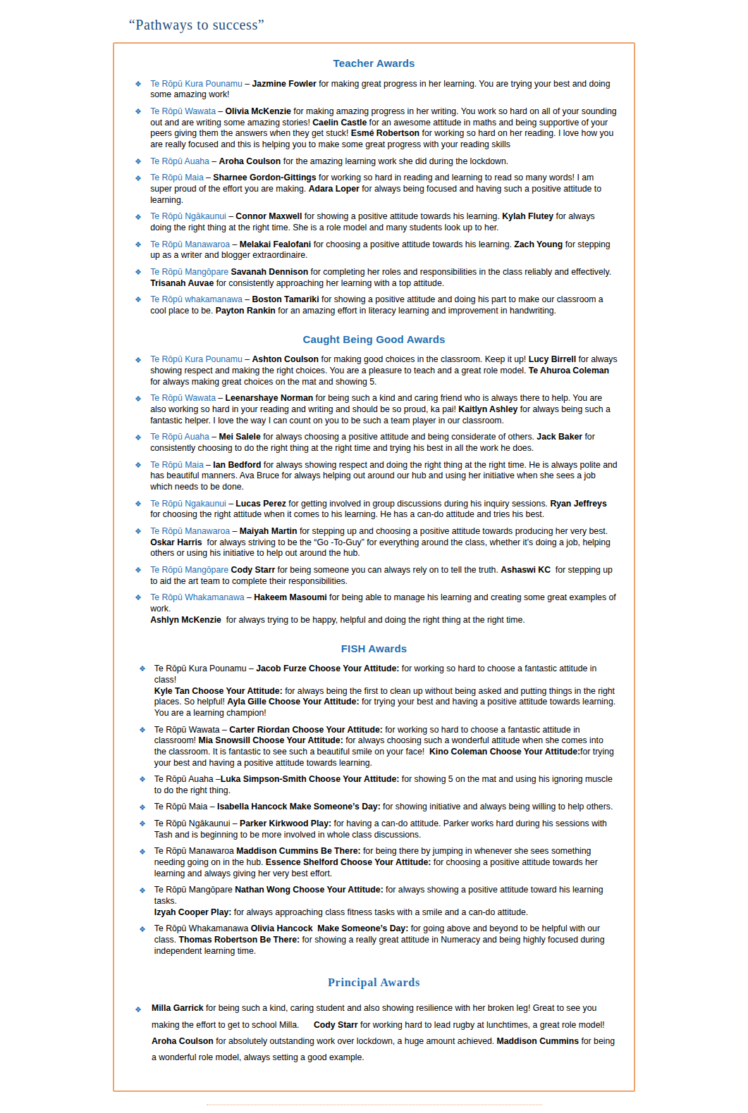“Pathways to success”
Teacher Awards
Te Rōpū Kura Pounamu – Jazmine Fowler for making great progress in her learning. You are trying your best and doing some amazing work!
Te Rōpū Wawata – Olivia McKenzie for making amazing progress in her writing. You work so hard on all of your sounding out and are writing some amazing stories! Caelin Castle for an awesome attitude in maths and being supportive of your peers giving them the answers when they get stuck! Esmé Robertson for working so hard on her reading. I love how you are really focused and this is helping you to make some great progress with your reading skills
Te Rōpū Auaha – Aroha Coulson for the amazing learning work she did during the lockdown.
Te Rōpū Maia – Sharnee Gordon-Gittings for working so hard in reading and learning to read so many words! I am super proud of the effort you are making. Adara Loper for always being focused and having such a positive attitude to learning.
Te Rōpū Ngākaunui – Connor Maxwell for showing a positive attitude towards his learning. Kylah Flutey for always doing the right thing at the right time. She is a role model and many students look up to her.
Te Rōpū Manawaroa – Melakai Fealofani for choosing a positive attitude towards his learning. Zach Young for stepping up as a writer and blogger extraordinaire.
Te Rōpū Mangōpare Savanah Dennison for completing her roles and responsibilities in the class reliably and effectively. Trisanah Auvae for consistently approaching her learning with a top attitude.
Te Rōpū whakamanawa – Boston Tamariki for showing a positive attitude and doing his part to make our classroom a cool place to be. Payton Rankin for an amazing effort in literacy learning and improvement in handwriting.
Caught Being Good Awards
Te Rōpū Kura Pounamu – Ashton Coulson for making good choices in the classroom. Keep it up! Lucy Birrell for always showing respect and making the right choices. You are a pleasure to teach and a great role model. Te Ahuroa Coleman for always making great choices on the mat and showing 5.
Te Rōpū Wawata – Leenarshaye Norman for being such a kind and caring friend who is always there to help. You are also working so hard in your reading and writing and should be so proud, ka pai! Kaitlyn Ashley for always being such a fantastic helper. I love the way I can count on you to be such a team player in our classroom.
Te Rōpū Auaha – Mei Salele for always choosing a positive attitude and being considerate of others. Jack Baker for consistently choosing to do the right thing at the right time and trying his best in all the work he does.
Te Rōpū Maia – Ian Bedford for always showing respect and doing the right thing at the right time. He is always polite and has beautiful manners. Ava Bruce for always helping out around our hub and using her initiative when she sees a job which needs to be done.
Te Rōpū Ngakaunui – Lucas Perez for getting involved in group discussions during his inquiry sessions. Ryan Jeffreys for choosing the right attitude when it comes to his learning. He has a can-do attitude and tries his best.
Te Rōpū Manawaroa – Maiyah Martin for stepping up and choosing a positive attitude towards producing her very best. Oskar Harris for always striving to be the “Go -To-Guy” for everything around the class, whether it’s doing a job, helping others or using his initiative to help out around the hub.
Te Rōpū Mangōpare Cody Starr for being someone you can always rely on to tell the truth. Ashaswi KC for stepping up to aid the art team to complete their responsibilities.
Te Rōpū Whakamanawa – Hakeem Masoumi for being able to manage his learning and creating some great examples of work.
Ashlyn McKenzie for always trying to be happy, helpful and doing the right thing at the right time.
FISH Awards
Te Rōpū Kura Pounamu – Jacob Furze Choose Your Attitude: for working so hard to choose a fantastic attitude in class!
Kyle Tan Choose Your Attitude: for always being the first to clean up without being asked and putting things in the right places. So helpful! Ayla Gille Choose Your Attitude: for trying your best and having a positive attitude towards learning. You are a learning champion!
Te Rōpū Wawata – Carter Riordan Choose Your Attitude: for working so hard to choose a fantastic attitude in classroom! Mia Snowsill Choose Your Attitude: for always choosing such a wonderful attitude when she comes into the classroom. It is fantastic to see such a beautiful smile on your face! Kino Coleman Choose Your Attitude: for trying your best and having a positive attitude towards learning.
Te Rōpū Auaha –Luka Simpson-Smith Choose Your Attitude: for showing 5 on the mat and using his ignoring muscle to do the right thing.
Te Rōpū Maia – Isabella Hancock Make Someone’s Day: for showing initiative and always being willing to help others.
Te Rōpū Ngākaunui – Parker Kirkwood Play: for having a can-do attitude. Parker works hard during his sessions with Tash and is beginning to be more involved in whole class discussions.
Te Rōpū Manawaroa Maddison Cummins Be There: for being there by jumping in whenever she sees something needing going on in the hub. Essence Shelford Choose Your Attitude: for choosing a positive attitude towards her learning and always giving her very best effort.
Te Rōpū Mangōpare Nathan Wong Choose Your Attitude: for always showing a positive attitude toward his learning tasks.
Izyah Cooper Play: for always approaching class fitness tasks with a smile and a can-do attitude.
Te Rōpū Whakamanawa Olivia Hancock Make Someone’s Day: for going above and beyond to be helpful with our class. Thomas Robertson Be There: for showing a really great attitude in Numeracy and being highly focused during independent learning time.
Principal Awards
Milla Garrick for being such a kind, caring student and also showing resilience with her broken leg! Great to see you making the effort to get to school Milla. Cody Starr for working hard to lead rugby at lunchtimes, a great role model! Aroha Coulson for absolutely outstanding work over lockdown, a huge amount achieved. Maddison Cummins for being a wonderful role model, always setting a good example.